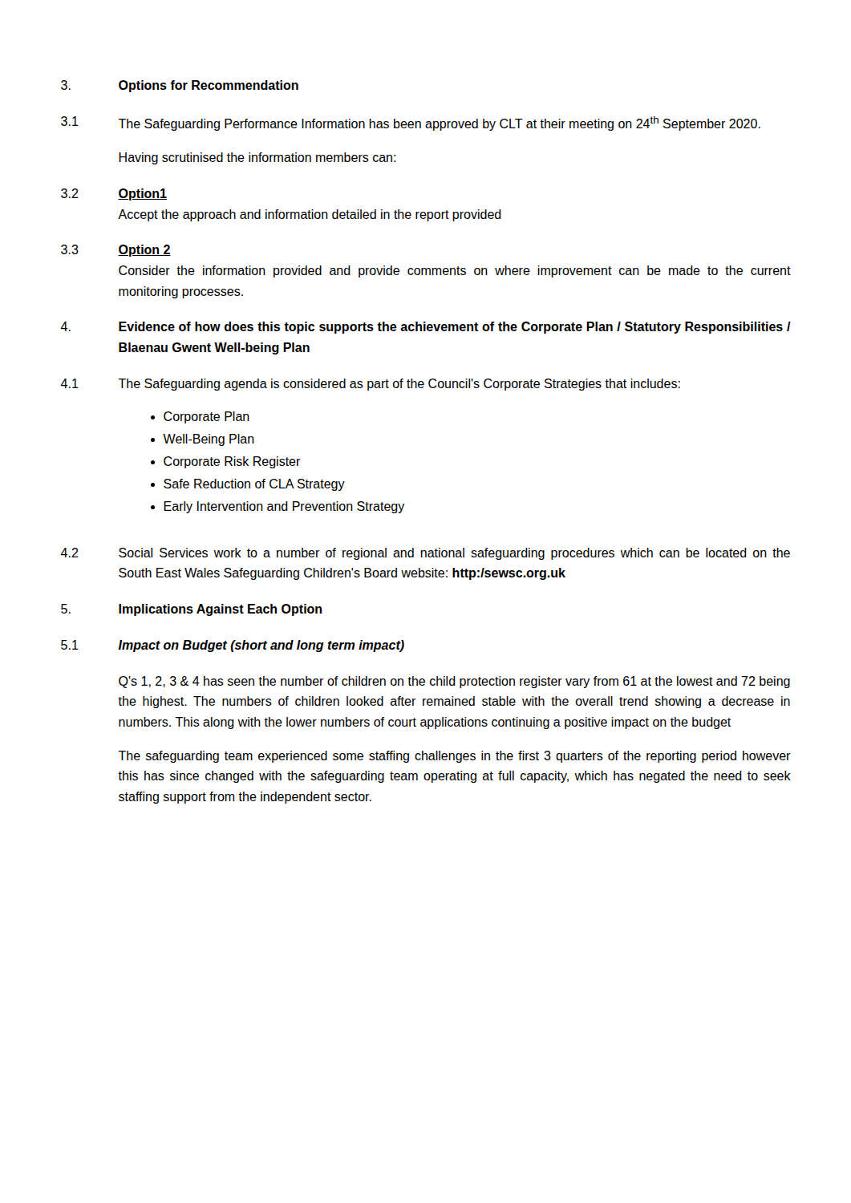3.
Options for Recommendation
3.1
The Safeguarding Performance Information has been approved by CLT at their meeting on 24th September 2020.
Having scrutinised the information members can:
3.2
Option1
Accept the approach and information detailed in the report provided
3.3
Option 2
Consider the information provided and provide comments on where improvement can be made to the current monitoring processes.
4.
Evidence of how does this topic supports the achievement of the Corporate Plan / Statutory Responsibilities / Blaenau Gwent Well-being Plan
4.1
The Safeguarding agenda is considered as part of the Council's Corporate Strategies that includes:
Corporate Plan
Well-Being Plan
Corporate Risk Register
Safe Reduction of CLA Strategy
Early Intervention and Prevention Strategy
4.2
Social Services work to a number of regional and national safeguarding procedures which can be located on the South East Wales Safeguarding Children's Board website: http:/sewsc.org.uk
5.
Implications Against Each Option
5.1
Impact on Budget (short and long term impact)
Q's 1, 2, 3 & 4 has seen the number of children on the child protection register vary from 61 at the lowest and 72 being the highest. The numbers of children looked after remained stable with the overall trend showing a decrease in numbers. This along with the lower numbers of court applications continuing a positive impact on the budget
The safeguarding team experienced some staffing challenges in the first 3 quarters of the reporting period however this has since changed with the safeguarding team operating at full capacity, which has negated the need to seek staffing support from the independent sector.